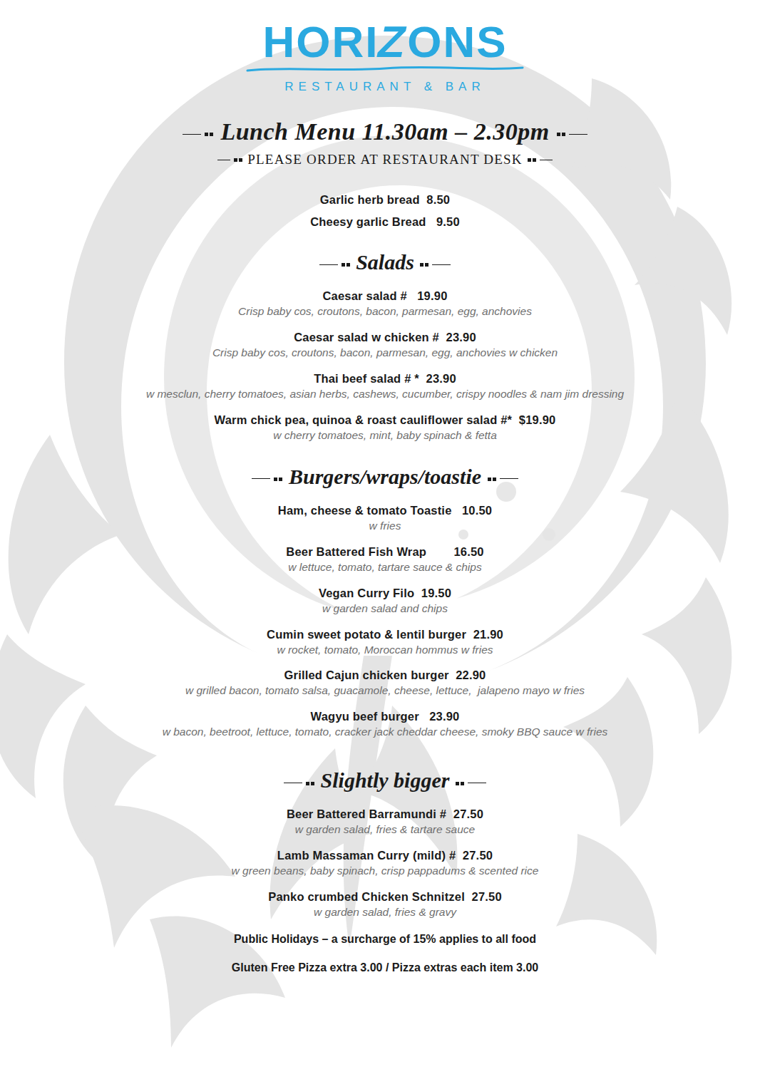HORIZONS
Restaurant & Bar
Lunch Menu 11.30am – 2.30pm
Please order at restaurant desk
Garlic herb bread 8.50
Cheesy garlic Bread 9.50
Salads
Caesar salad # 19.90
Crisp baby cos, croutons, bacon, parmesan, egg, anchovies
Caesar salad w chicken # 23.90
Crisp baby cos, croutons, bacon, parmesan, egg, anchovies w chicken
Thai beef salad # * 23.90
w mesclun, cherry tomatoes, asian herbs, cashews, cucumber, crispy noodles & nam jim dressing
Warm chick pea, quinoa & roast cauliflower salad #* $19.90
w cherry tomatoes, mint, baby spinach & fetta
Burgers/wraps/toastie
Ham, cheese & tomato Toastie 10.50
w fries
Beer Battered Fish Wrap 16.50
w lettuce, tomato, tartare sauce & chips
Vegan Curry Filo 19.50
w garden salad and chips
Cumin sweet potato & lentil burger 21.90
w rocket, tomato, Moroccan hommus w fries
Grilled Cajun chicken burger 22.90
w grilled bacon, tomato salsa, guacamole, cheese, lettuce, jalapeno mayo w fries
Wagyu beef burger 23.90
w bacon, beetroot, lettuce, tomato, cracker jack cheddar cheese, smoky BBQ sauce w fries
Slightly bigger
Beer Battered Barramundi # 27.50
w garden salad, fries & tartare sauce
Lamb Massaman Curry (mild) # 27.50
w green beans, baby spinach, crisp pappadums & scented rice
Panko crumbed Chicken Schnitzel 27.50
w garden salad, fries & gravy
Public Holidays – a surcharge of 15% applies to all food
Gluten Free Pizza extra 3.00 / Pizza extras each item 3.00